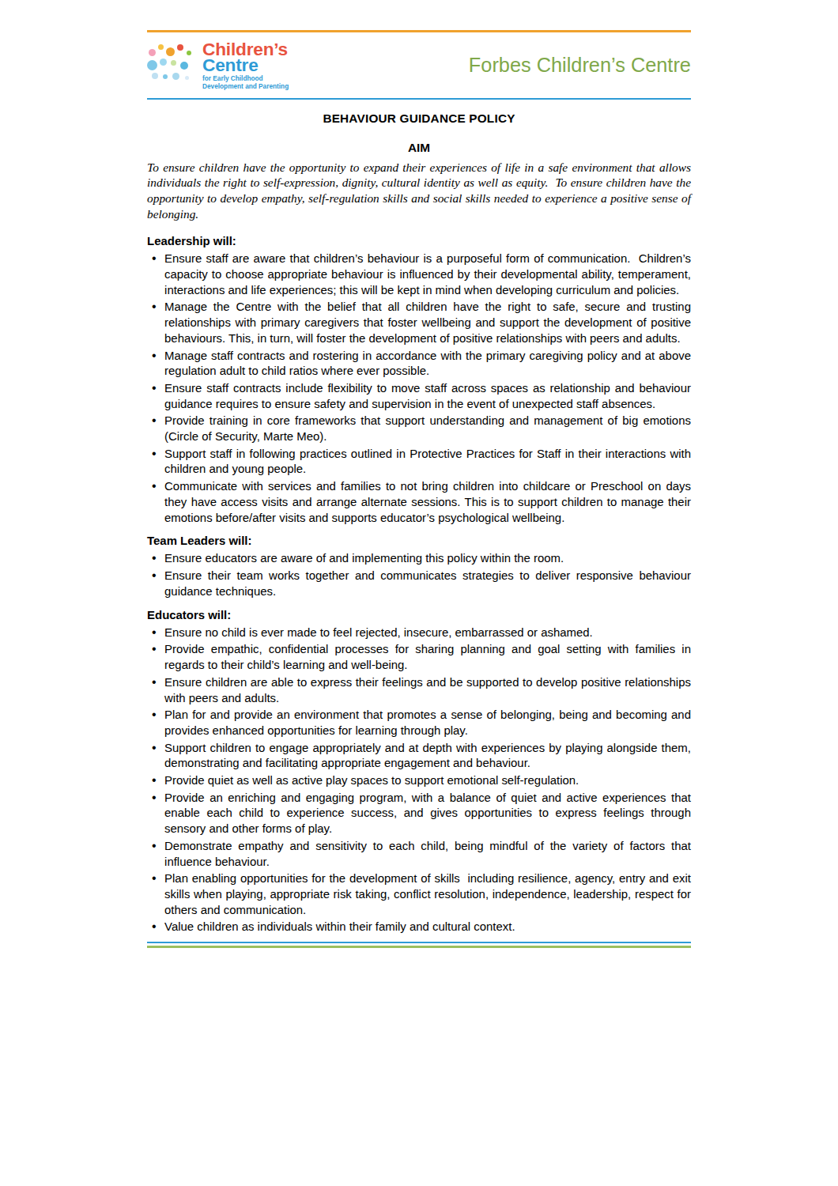Children’s
Centre
for Early Childhood
Development and Parenting
Forbes Children’s Centre
BEHAVIOUR GUIDANCE POLICY
AIM
To ensure children have the opportunity to expand their experiences of life in a safe environment that allows individuals the right to self-expression, dignity, cultural identity as well as equity. To ensure children have the opportunity to develop empathy, self-regulation skills and social skills needed to experience a positive sense of belonging.
Leadership will:
Ensure staff are aware that children’s behaviour is a purposeful form of communication. Children’s capacity to choose appropriate behaviour is influenced by their developmental ability, temperament, interactions and life experiences; this will be kept in mind when developing curriculum and policies.
Manage the Centre with the belief that all children have the right to safe, secure and trusting relationships with primary caregivers that foster wellbeing and support the development of positive behaviours. This, in turn, will foster the development of positive relationships with peers and adults.
Manage staff contracts and rostering in accordance with the primary caregiving policy and at above regulation adult to child ratios where ever possible.
Ensure staff contracts include flexibility to move staff across spaces as relationship and behaviour guidance requires to ensure safety and supervision in the event of unexpected staff absences.
Provide training in core frameworks that support understanding and management of big emotions (Circle of Security, Marte Meo).
Support staff in following practices outlined in Protective Practices for Staff in their interactions with children and young people.
Communicate with services and families to not bring children into childcare or Preschool on days they have access visits and arrange alternate sessions. This is to support children to manage their emotions before/after visits and supports educator’s psychological wellbeing.
Team Leaders will:
Ensure educators are aware of and implementing this policy within the room.
Ensure their team works together and communicates strategies to deliver responsive behaviour guidance techniques.
Educators will:
Ensure no child is ever made to feel rejected, insecure, embarrassed or ashamed.
Provide empathic, confidential processes for sharing planning and goal setting with families in regards to their child’s learning and well-being.
Ensure children are able to express their feelings and be supported to develop positive relationships with peers and adults.
Plan for and provide an environment that promotes a sense of belonging, being and becoming and provides enhanced opportunities for learning through play.
Support children to engage appropriately and at depth with experiences by playing alongside them, demonstrating and facilitating appropriate engagement and behaviour.
Provide quiet as well as active play spaces to support emotional self-regulation.
Provide an enriching and engaging program, with a balance of quiet and active experiences that enable each child to experience success, and gives opportunities to express feelings through sensory and other forms of play.
Demonstrate empathy and sensitivity to each child, being mindful of the variety of factors that influence behaviour.
Plan enabling opportunities for the development of skills including resilience, agency, entry and exit skills when playing, appropriate risk taking, conflict resolution, independence, leadership, respect for others and communication.
Value children as individuals within their family and cultural context.